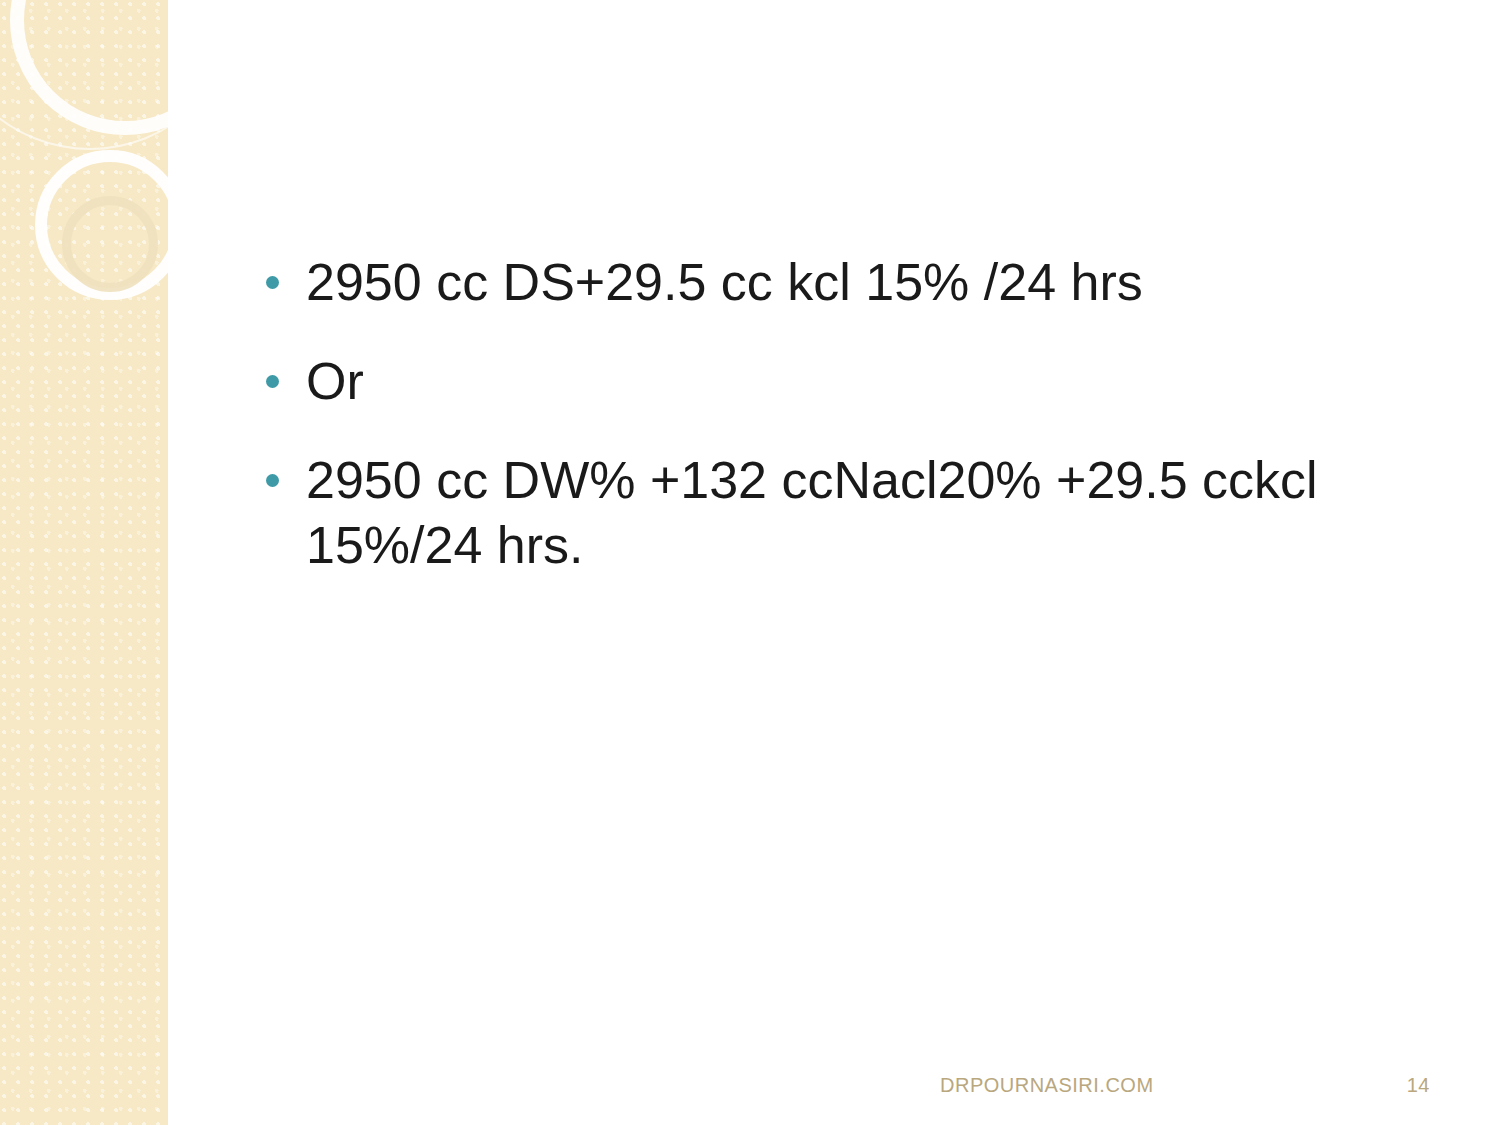2950 cc DS+29.5 cc kcl 15% /24 hrs
Or
2950 cc DW% +132 ccNacl20% +29.5 cckcl 15%/24 hrs.
DRPOURNASIRI.COM 14